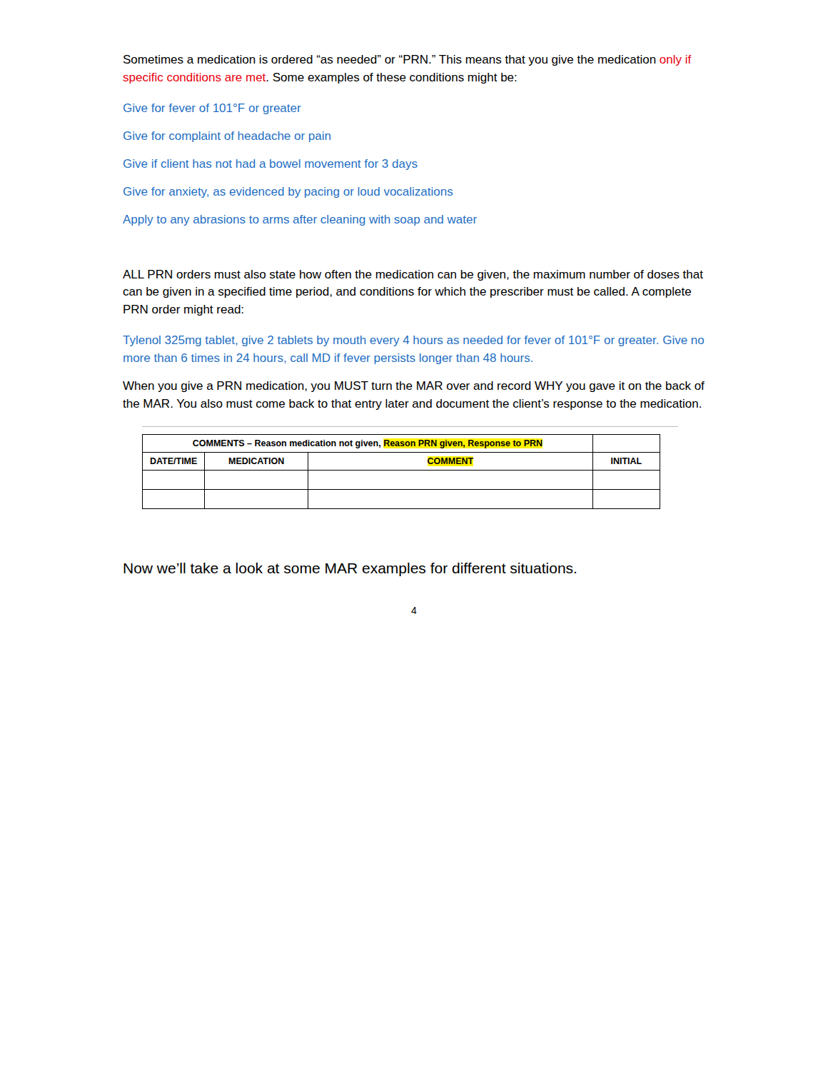Sometimes a medication is ordered “as needed” or “PRN.” This means that you give the medication only if specific conditions are met. Some examples of these conditions might be:
Give for fever of 101°F or greater
Give for complaint of headache or pain
Give if client has not had a bowel movement for 3 days
Give for anxiety, as evidenced by pacing or loud vocalizations
Apply to any abrasions to arms after cleaning with soap and water
ALL PRN orders must also state how often the medication can be given, the maximum number of doses that can be given in a specified time period, and conditions for which the prescriber must be called. A complete PRN order might read:
Tylenol 325mg tablet, give 2 tablets by mouth every 4 hours as needed for fever of 101°F or greater. Give no more than 6 times in 24 hours, call MD if fever persists longer than 48 hours.
When you give a PRN medication, you MUST turn the MAR over and record WHY you gave it on the back of the MAR. You also must come back to that entry later and document the client’s response to the medication.
| COMMENTS – Reason medication not given, Reason PRN given, Response to PRN | |
| --- | --- |
| DATE/TIME | MEDICATION | COMMENT | INITIAL |
Now we’ll take a look at some MAR examples for different situations.
4